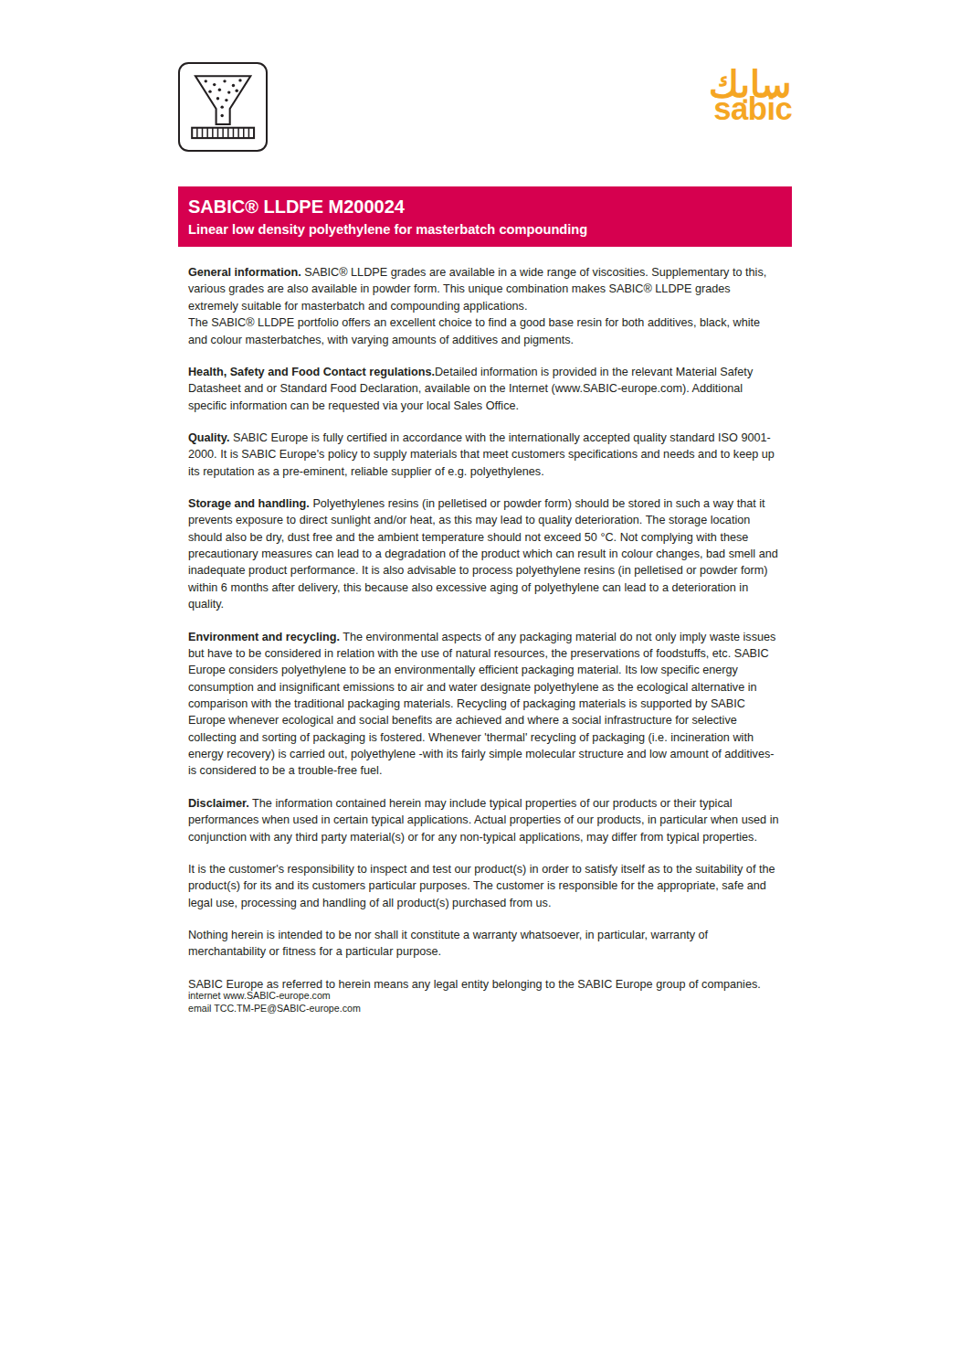سابك
sabic
SABIC® LLDPE M200024
Linear low density polyethylene for masterbatch compounding
General information. SABIC® LLDPE grades are available in a wide range of viscosities. Supplementary to this, various grades are also available in powder form. This unique combination makes SABIC® LLDPE grades extremely suitable for masterbatch and compounding applications.
The SABIC® LLDPE portfolio offers an excellent choice to find a good base resin for both additives, black, white and colour masterbatches, with varying amounts of additives and pigments.
Health, Safety and Food Contact regulations. Detailed information is provided in the relevant Material Safety Datasheet and or Standard Food Declaration, available on the Internet (www.SABIC-europe.com). Additional specific information can be requested via your local Sales Office.
Quality. SABIC Europe is fully certified in accordance with the internationally accepted quality standard ISO 9001-2000. It is SABIC Europe's policy to supply materials that meet customers specifications and needs and to keep up its reputation as a pre-eminent, reliable supplier of e.g. polyethylenes.
Storage and handling. Polyethylenes resins (in pelletised or powder form) should be stored in such a way that it prevents exposure to direct sunlight and/or heat, as this may lead to quality deterioration. The storage location should also be dry, dust free and the ambient temperature should not exceed 50 °C. Not complying with these precautionary measures can lead to a degradation of the product which can result in colour changes, bad smell and inadequate product performance. It is also advisable to process polyethylene resins (in pelletised or powder form) within 6 months after delivery, this because also excessive aging of polyethylene can lead to a deterioration in quality.
Environment and recycling. The environmental aspects of any packaging material do not only imply waste issues but have to be considered in relation with the use of natural resources, the preservations of foodstuffs, etc. SABIC Europe considers polyethylene to be an environmentally efficient packaging material. Its low specific energy consumption and insignificant emissions to air and water designate polyethylene as the ecological alternative in comparison with the traditional packaging materials. Recycling of packaging materials is supported by SABIC Europe whenever ecological and social benefits are achieved and where a social infrastructure for selective collecting and sorting of packaging is fostered. Whenever 'thermal' recycling of packaging (i.e. incineration with energy recovery) is carried out, polyethylene -with its fairly simple molecular structure and low amount of additives- is considered to be a trouble-free fuel.
Disclaimer. The information contained herein may include typical properties of our products or their typical performances when used in certain typical applications. Actual properties of our products, in particular when used in conjunction with any third party material(s) or for any non-typical applications, may differ from typical properties.
It is the customer's responsibility to inspect and test our product(s) in order to satisfy itself as to the suitability of the product(s) for its and its customers particular purposes. The customer is responsible for the appropriate, safe and legal use, processing and handling of all product(s) purchased from us.
Nothing herein is intended to be nor shall it constitute a warranty whatsoever, in particular, warranty of merchantability or fitness for a particular purpose.
SABIC Europe as referred to herein means any legal entity belonging to the SABIC Europe group of companies.
internet www.SABIC-europe.com
email TCC.TM-PE@SABIC-europe.com